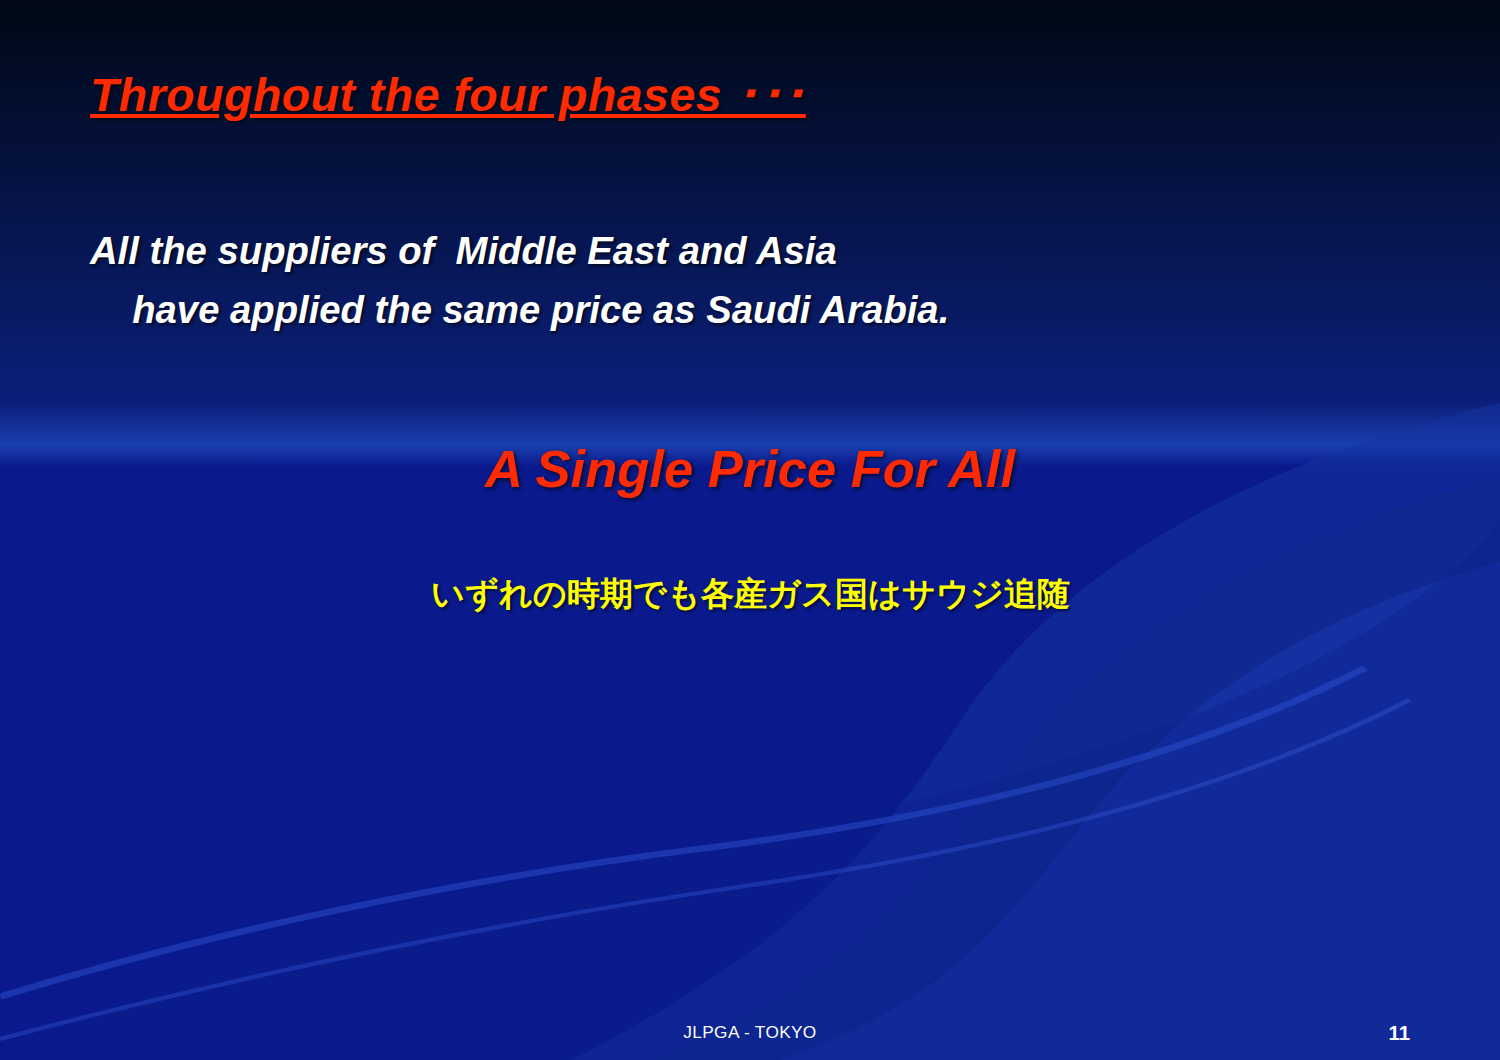Throughout the four phases ･･･
All the suppliers of Middle East and Asia have applied the same price as Saudi Arabia.
A Single Price For All
いずれの時期でも各産ガス国はサウジ追随
JLPGA - TOKYO 11